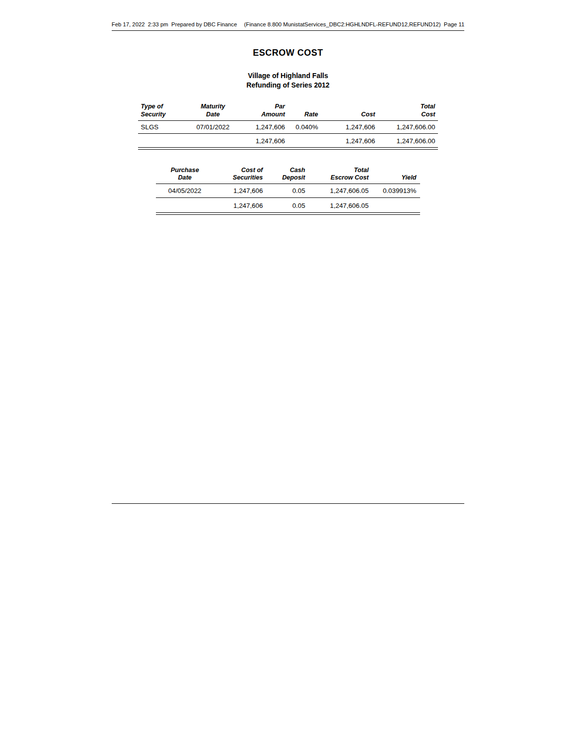Feb 17, 2022 2:33 pm Prepared by DBC Finance
(Finance 8.800 MunistatServices_DBC2:HGHLNDFL-REFUND12,REFUND12) Page 11
ESCROW COST
Village of Highland Falls
Refunding of Series 2012
| Type of Security | Maturity Date | Par Amount | Rate | Cost | Total Cost |
| --- | --- | --- | --- | --- | --- |
| SLGS | 07/01/2022 | 1,247,606 | 0.040% | 1,247,606 | 1,247,606.00 |
| | | 1,247,606 | | 1,247,606 | 1,247,606.00 |
| Purchase Date | Cost of Securities | Cash Deposit | Total Escrow Cost | Yield |
| --- | --- | --- | --- | --- |
| 04/05/2022 | 1,247,606 | 0.05 | 1,247,606.05 | 0.039913% |
| | 1,247,606 | 0.05 | 1,247,606.05 | |